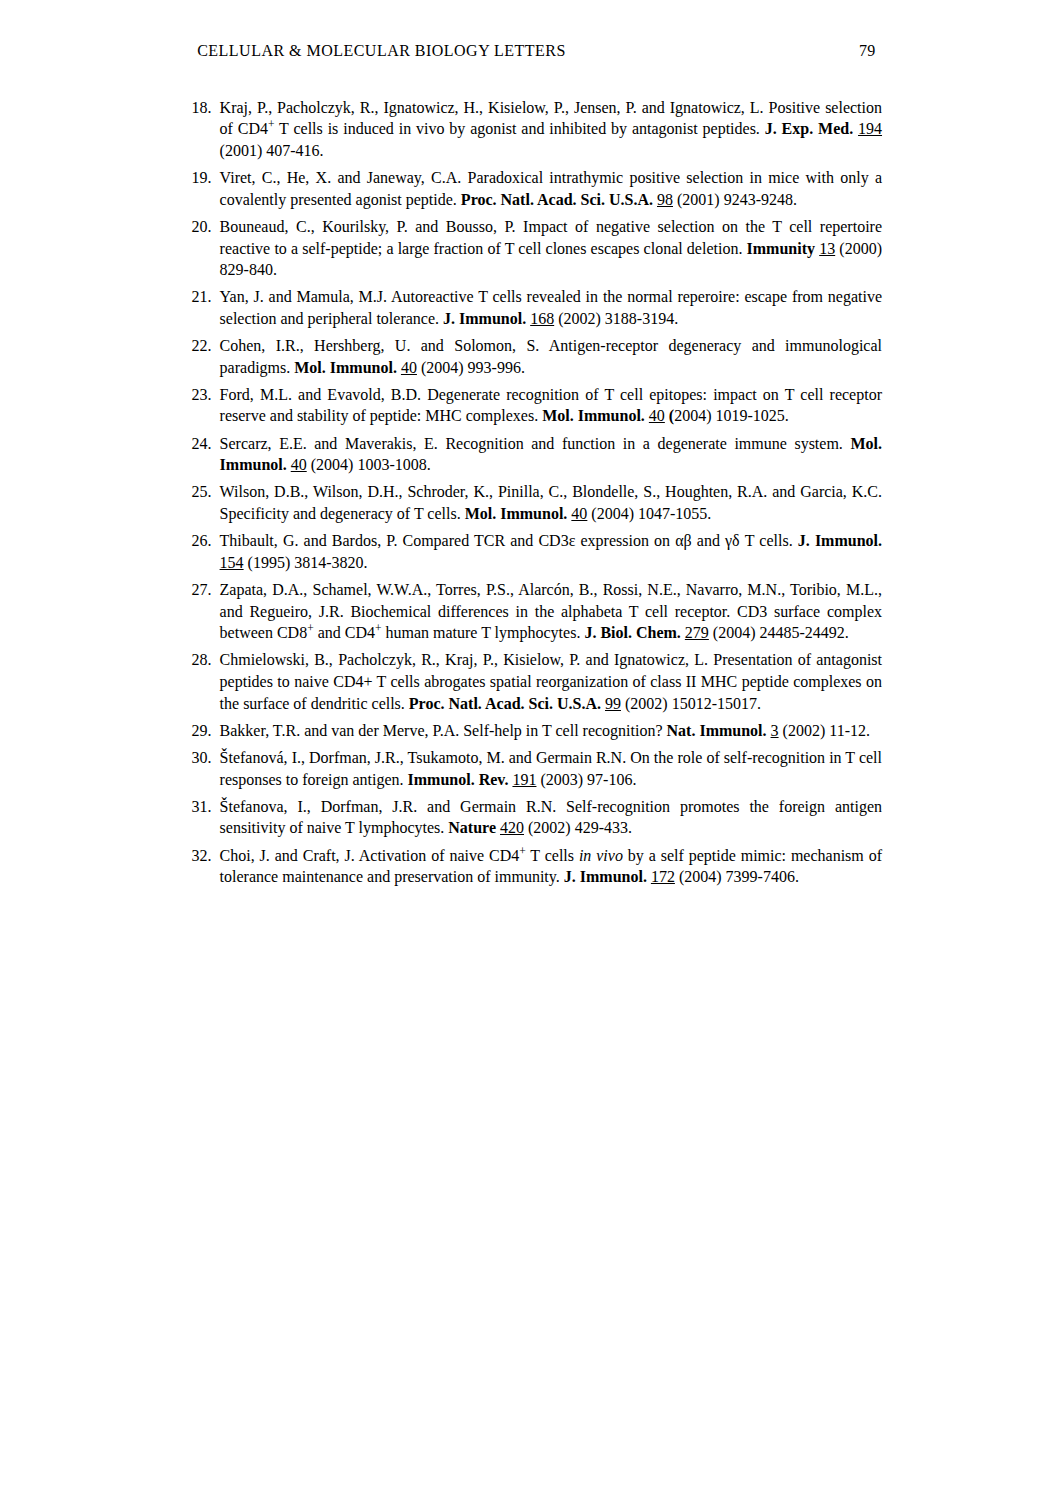Cellular & Molecular Biology Letters 79
Kraj, P., Pacholczyk, R., Ignatowicz, H., Kisielow, P., Jensen, P. and Ignatowicz, L. Positive selection of CD4+ T cells is induced in vivo by agonist and inhibited by antagonist peptides. J. Exp. Med. 194 (2001) 407-416.
Viret, C., He, X. and Janeway, C.A. Paradoxical intrathymic positive selection in mice with only a covalently presented agonist peptide. Proc. Natl. Acad. Sci. U.S.A. 98 (2001) 9243-9248.
Bouneaud, C., Kourilsky, P. and Bousso, P. Impact of negative selection on the T cell repertoire reactive to a self-peptide; a large fraction of T cell clones escapes clonal deletion. Immunity 13 (2000) 829-840.
Yan, J. and Mamula, M.J. Autoreactive T cells revealed in the normal reperoire: escape from negative selection and peripheral tolerance. J. Immunol. 168 (2002) 3188-3194.
Cohen, I.R., Hershberg, U. and Solomon, S. Antigen-receptor degeneracy and immunological paradigms. Mol. Immunol. 40 (2004) 993-996.
Ford, M.L. and Evavold, B.D. Degenerate recognition of T cell epitopes: impact on T cell receptor reserve and stability of peptide: MHC complexes. Mol. Immunol. 40 (2004) 1019-1025.
Sercarz, E.E. and Maverakis, E. Recognition and function in a degenerate immune system. Mol. Immunol. 40 (2004) 1003-1008.
Wilson, D.B., Wilson, D.H., Schroder, K., Pinilla, C., Blondelle, S., Houghten, R.A. and Garcia, K.C. Specificity and degeneracy of T cells. Mol. Immunol. 40 (2004) 1047-1055.
Thibault, G. and Bardos, P. Compared TCR and CD3ε expression on αβ and γδ T cells. J. Immunol. 154 (1995) 3814-3820.
Zapata, D.A., Schamel, W.W.A., Torres, P.S., Alarcón, B., Rossi, N.E., Navarro, M.N., Toribio, M.L., and Regueiro, J.R. Biochemical differences in the alphabeta T cell receptor. CD3 surface complex between CD8+ and CD4+ human mature T lymphocytes. J. Biol. Chem. 279 (2004) 24485-24492.
Chmielowski, B., Pacholczyk, R., Kraj, P., Kisielow, P. and Ignatowicz, L. Presentation of antagonist peptides to naive CD4+ T cells abrogates spatial reorganization of class II MHC peptide complexes on the surface of dendritic cells. Proc. Natl. Acad. Sci. U.S.A. 99 (2002) 15012-15017.
Bakker, T.R. and van der Merve, P.A. Self-help in T cell recognition? Nat. Immunol. 3 (2002) 11-12.
Štefanová, I., Dorfman, J.R., Tsukamoto, M. and Germain R.N. On the role of self-recognition in T cell responses to foreign antigen. Immunol. Rev. 191 (2003) 97-106.
Štefanova, I., Dorfman, J.R. and Germain R.N. Self-recognition promotes the foreign antigen sensitivity of naive T lymphocytes. Nature 420 (2002) 429-433.
Choi, J. and Craft, J. Activation of naive CD4+ T cells in vivo by a self peptide mimic: mechanism of tolerance maintenance and preservation of immunity. J. Immunol. 172 (2004) 7399-7406.